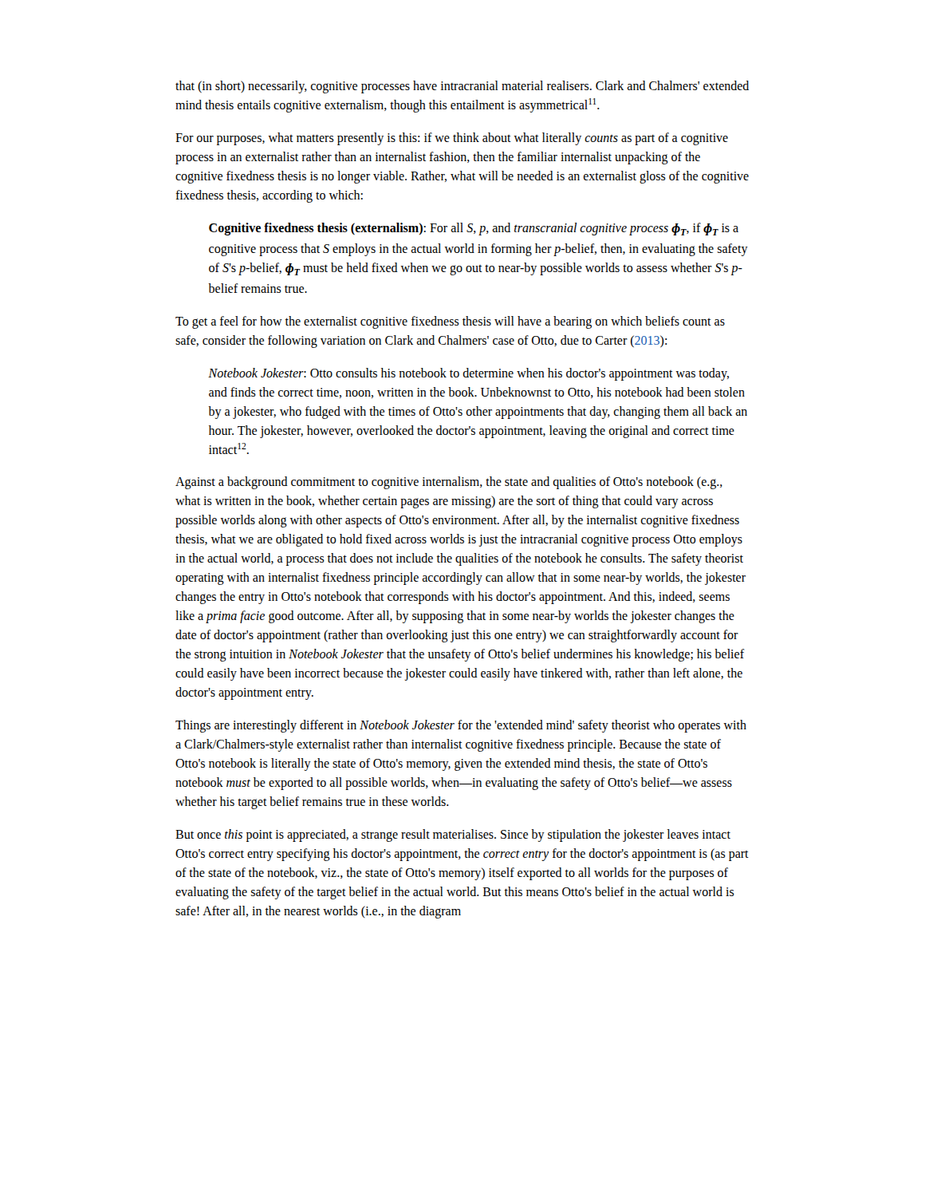that (in short) necessarily, cognitive processes have intracranial material realisers. Clark and Chalmers' extended mind thesis entails cognitive externalism, though this entailment is asymmetrical11.
For our purposes, what matters presently is this: if we think about what literally counts as part of a cognitive process in an externalist rather than an internalist fashion, then the familiar internalist unpacking of the cognitive fixedness thesis is no longer viable. Rather, what will be needed is an externalist gloss of the cognitive fixedness thesis, according to which:
Cognitive fixedness thesis (externalism): For all S, p, and transcranial cognitive process ɸT, if ɸT is a cognitive process that S employs in the actual world in forming her p-belief, then, in evaluating the safety of S's p-belief, ɸT must be held fixed when we go out to near-by possible worlds to assess whether S's p-belief remains true.
To get a feel for how the externalist cognitive fixedness thesis will have a bearing on which beliefs count as safe, consider the following variation on Clark and Chalmers' case of Otto, due to Carter (2013):
Notebook Jokester: Otto consults his notebook to determine when his doctor's appointment was today, and finds the correct time, noon, written in the book. Unbeknownst to Otto, his notebook had been stolen by a jokester, who fudged with the times of Otto's other appointments that day, changing them all back an hour. The jokester, however, overlooked the doctor's appointment, leaving the original and correct time intact12.
Against a background commitment to cognitive internalism, the state and qualities of Otto's notebook (e.g., what is written in the book, whether certain pages are missing) are the sort of thing that could vary across possible worlds along with other aspects of Otto's environment. After all, by the internalist cognitive fixedness thesis, what we are obligated to hold fixed across worlds is just the intracranial cognitive process Otto employs in the actual world, a process that does not include the qualities of the notebook he consults. The safety theorist operating with an internalist fixedness principle accordingly can allow that in some near-by worlds, the jokester changes the entry in Otto's notebook that corresponds with his doctor's appointment. And this, indeed, seems like a prima facie good outcome. After all, by supposing that in some near-by worlds the jokester changes the date of doctor's appointment (rather than overlooking just this one entry) we can straightforwardly account for the strong intuition in Notebook Jokester that the unsafety of Otto's belief undermines his knowledge; his belief could easily have been incorrect because the jokester could easily have tinkered with, rather than left alone, the doctor's appointment entry.
Things are interestingly different in Notebook Jokester for the 'extended mind' safety theorist who operates with a Clark/Chalmers-style externalist rather than internalist cognitive fixedness principle. Because the state of Otto's notebook is literally the state of Otto's memory, given the extended mind thesis, the state of Otto's notebook must be exported to all possible worlds, when—in evaluating the safety of Otto's belief—we assess whether his target belief remains true in these worlds.
But once this point is appreciated, a strange result materialises. Since by stipulation the jokester leaves intact Otto's correct entry specifying his doctor's appointment, the correct entry for the doctor's appointment is (as part of the state of the notebook, viz., the state of Otto's memory) itself exported to all worlds for the purposes of evaluating the safety of the target belief in the actual world. But this means Otto's belief in the actual world is safe! After all, in the nearest worlds (i.e., in the diagram